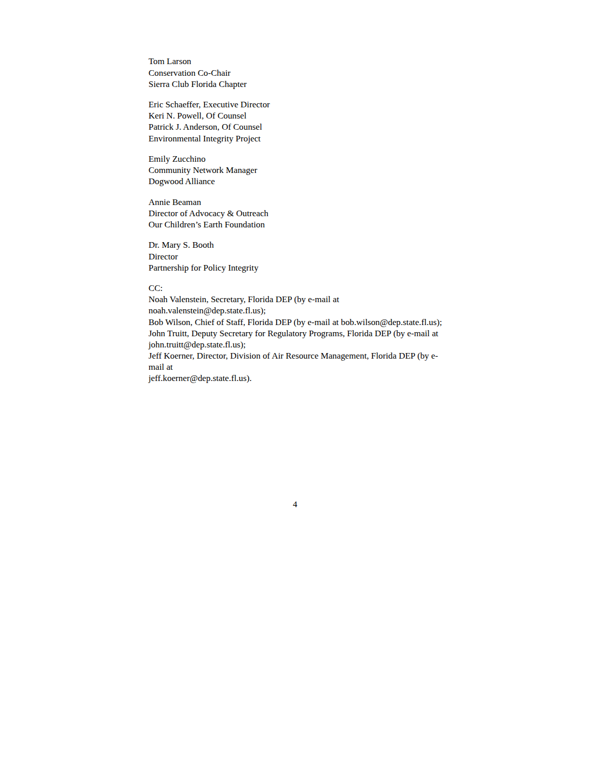Tom Larson
Conservation Co-Chair
Sierra Club Florida Chapter
Eric Schaeffer, Executive Director
Keri N. Powell, Of Counsel
Patrick J. Anderson, Of Counsel
Environmental Integrity Project
Emily Zucchino
Community Network Manager
Dogwood Alliance
Annie Beaman
Director of Advocacy & Outreach
Our Children’s Earth Foundation
Dr. Mary S. Booth
Director
Partnership for Policy Integrity
CC:
Noah Valenstein, Secretary, Florida DEP (by e-mail at noah.valenstein@dep.state.fl.us);
Bob Wilson, Chief of Staff, Florida DEP (by e-mail at bob.wilson@dep.state.fl.us);
John Truitt, Deputy Secretary for Regulatory Programs, Florida DEP (by e-mail at
john.truitt@dep.state.fl.us);
Jeff Koerner, Director, Division of Air Resource Management, Florida DEP (by e-mail at
jeff.koerner@dep.state.fl.us).
4